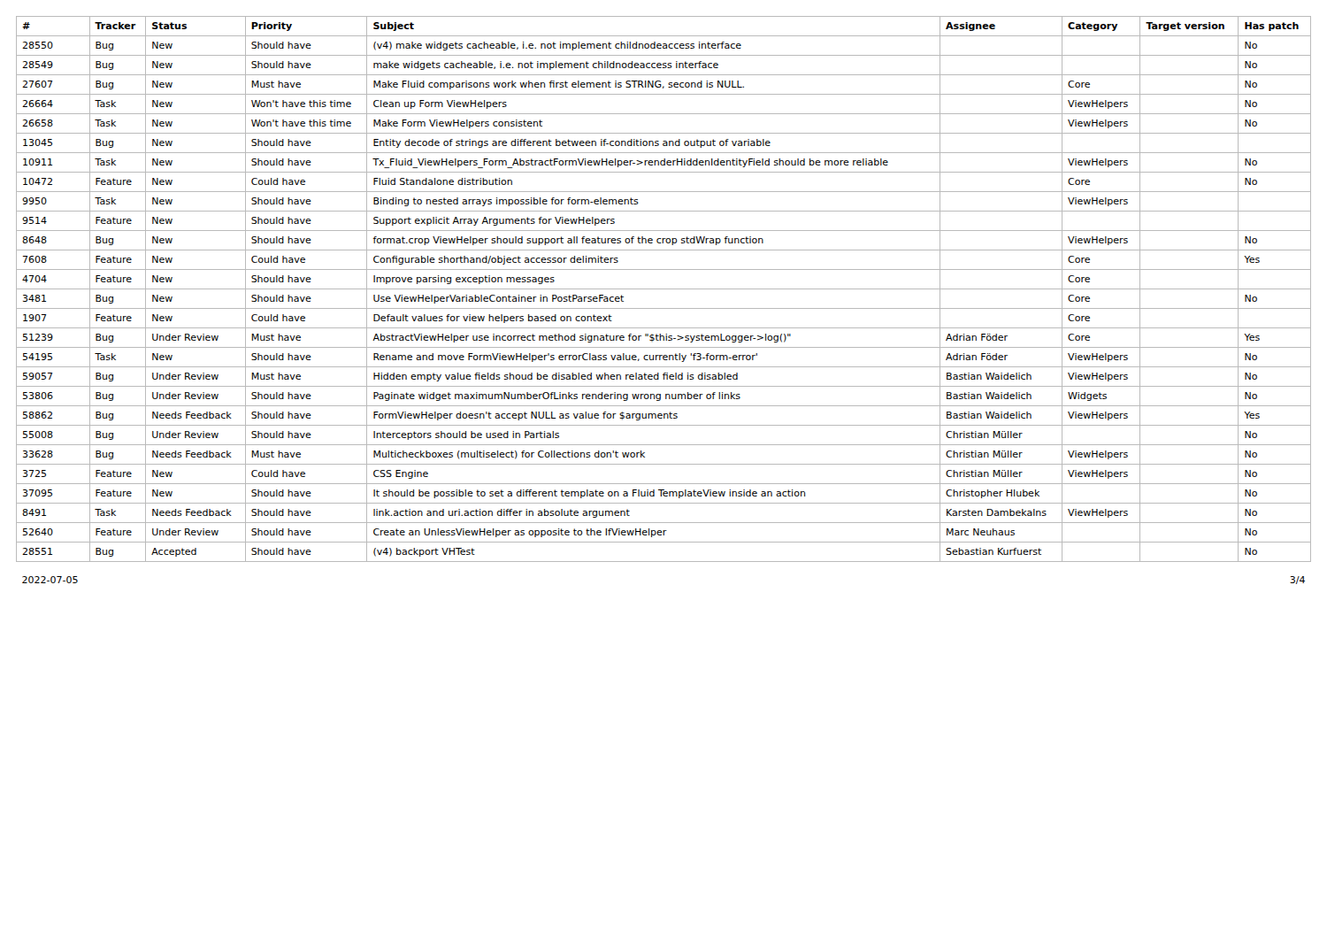| # | Tracker | Status | Priority | Subject | Assignee | Category | Target version | Has patch |
| --- | --- | --- | --- | --- | --- | --- | --- | --- |
| 28550 | Bug | New | Should have | (v4) make widgets cacheable, i.e. not implement childnodeaccess interface | | | | No |
| 28549 | Bug | New | Should have | make widgets cacheable, i.e. not implement childnodeaccess interface | | | | No |
| 27607 | Bug | New | Must have | Make Fluid comparisons work when first element is STRING, second is NULL. | | Core | | No |
| 26664 | Task | New | Won't have this time | Clean up Form ViewHelpers | | ViewHelpers | | No |
| 26658 | Task | New | Won't have this time | Make Form ViewHelpers consistent | | ViewHelpers | | No |
| 13045 | Bug | New | Should have | Entity decode of strings are different between if-conditions and output of variable | | | | |
| 10911 | Task | New | Should have | Tx_Fluid_ViewHelpers_Form_AbstractFormViewHelper->renderHiddenIdentityField should be more reliable | | ViewHelpers | | No |
| 10472 | Feature | New | Could have | Fluid Standalone distribution | | Core | | No |
| 9950 | Task | New | Should have | Binding to nested arrays impossible for form-elements | | ViewHelpers | | |
| 9514 | Feature | New | Should have | Support explicit Array Arguments for ViewHelpers | | | | |
| 8648 | Bug | New | Should have | format.crop ViewHelper should support all features of the crop stdWrap function | | ViewHelpers | | No |
| 7608 | Feature | New | Could have | Configurable shorthand/object accessor delimiters | | Core | | Yes |
| 4704 | Feature | New | Should have | Improve parsing exception messages | | Core | | |
| 3481 | Bug | New | Should have | Use ViewHelperVariableContainer in PostParseFacet | | Core | | No |
| 1907 | Feature | New | Could have | Default values for view helpers based on context | | Core | | |
| 51239 | Bug | Under Review | Must have | AbstractViewHelper use incorrect method signature for "$this->systemLogger->log()" | Adrian Föder | Core | | Yes |
| 54195 | Task | New | Should have | Rename and move FormViewHelper's errorClass value, currently 'f3-form-error' | Adrian Föder | ViewHelpers | | No |
| 59057 | Bug | Under Review | Must have | Hidden empty value fields shoud be disabled when related field is disabled | Bastian Waidelich | ViewHelpers | | No |
| 53806 | Bug | Under Review | Should have | Paginate widget maximumNumberOfLinks rendering wrong number of links | Bastian Waidelich | Widgets | | No |
| 58862 | Bug | Needs Feedback | Should have | FormViewHelper doesn't accept NULL as value for $arguments | Bastian Waidelich | ViewHelpers | | Yes |
| 55008 | Bug | Under Review | Should have | Interceptors should be used in Partials | Christian Müller | | | No |
| 33628 | Bug | Needs Feedback | Must have | Multicheckboxes (multiselect) for Collections don't work | Christian Müller | ViewHelpers | | No |
| 3725 | Feature | New | Could have | CSS Engine | Christian Müller | ViewHelpers | | No |
| 37095 | Feature | New | Should have | It should be possible to set a different template on a Fluid TemplateView inside an action | Christopher Hlubek | | | No |
| 8491 | Task | Needs Feedback | Should have | link.action and uri.action differ in absolute argument | Karsten Dambekalns | ViewHelpers | | No |
| 52640 | Feature | Under Review | Should have | Create an UnlessViewHelper as opposite to the IfViewHelper | Marc Neuhaus | | | No |
| 28551 | Bug | Accepted | Should have | (v4) backport VHTest | Sebastian Kurfuerst | | | No |
| 2022-07-05 | | 3/4 |